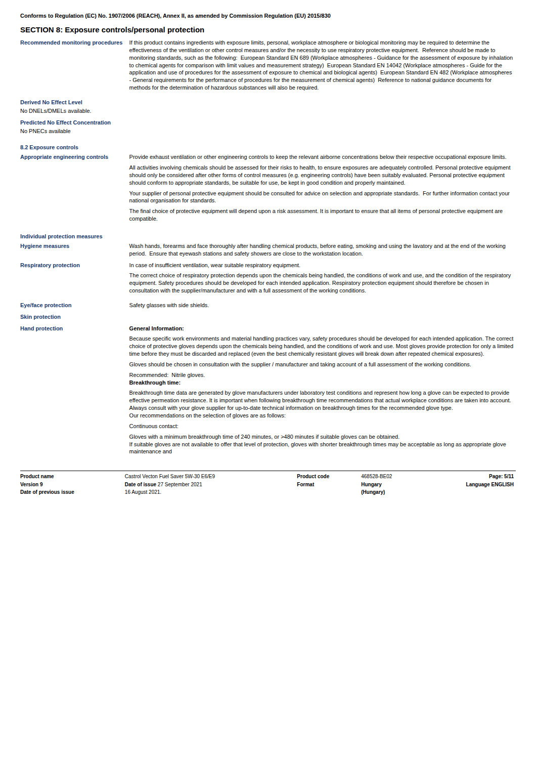Conforms to Regulation (EC) No. 1907/2006 (REACH), Annex II, as amended by Commission Regulation (EU) 2015/830
SECTION 8: Exposure controls/personal protection
| Recommended monitoring procedures | If this product contains ingredients with exposure limits, personal, workplace atmosphere or biological monitoring may be required to determine the effectiveness of the ventilation or other control measures and/or the necessity to use respiratory protective equipment. Reference should be made to monitoring standards, such as the following: European Standard EN 689 (Workplace atmospheres - Guidance for the assessment of exposure by inhalation to chemical agents for comparison with limit values and measurement strategy) European Standard EN 14042 (Workplace atmospheres - Guide for the application and use of procedures for the assessment of exposure to chemical and biological agents) European Standard EN 482 (Workplace atmospheres - General requirements for the performance of procedures for the measurement of chemical agents) Reference to national guidance documents for methods for the determination of hazardous substances will also be required. |
Derived No Effect Level
No DNELs/DMELs available.
Predicted No Effect Concentration
No PNECs available
8.2 Exposure controls
| Appropriate engineering controls | Provide exhaust ventilation or other engineering controls to keep the relevant airborne concentrations below their respective occupational exposure limits. All activities involving chemicals should be assessed for their risks to health, to ensure exposures are adequately controlled. Personal protective equipment should only be considered after other forms of control measures (e.g. engineering controls) have been suitably evaluated. Personal protective equipment should conform to appropriate standards, be suitable for use, be kept in good condition and properly maintained. Your supplier of personal protective equipment should be consulted for advice on selection and appropriate standards. For further information contact your national organisation for standards. The final choice of protective equipment will depend upon a risk assessment. It is important to ensure that all items of personal protective equipment are compatible. |
Individual protection measures
| Hygiene measures | Wash hands, forearms and face thoroughly after handling chemical products, before eating, smoking and using the lavatory and at the end of the working period. Ensure that eyewash stations and safety showers are close to the workstation location. |
| Respiratory protection | In case of insufficient ventilation, wear suitable respiratory equipment. The correct choice of respiratory protection depends upon the chemicals being handled, the conditions of work and use, and the condition of the respiratory equipment. Safety procedures should be developed for each intended application. Respiratory protection equipment should therefore be chosen in consultation with the supplier/manufacturer and with a full assessment of the working conditions. |
| Eye/face protection | Safety glasses with side shields. |
| Skin protection | |
| Hand protection | General Information: Because specific work environments and material handling practices vary, safety procedures should be developed for each intended application. The correct choice of protective gloves depends upon the chemicals being handled, and the conditions of work and use. Most gloves provide protection for only a limited time before they must be discarded and replaced (even the best chemically resistant gloves will break down after repeated chemical exposures). Gloves should be chosen in consultation with the supplier / manufacturer and taking account of a full assessment of the working conditions. Recommended: Nitrile gloves. Breakthrough time: Breakthrough time data are generated by glove manufacturers under laboratory test conditions and represent how long a glove can be expected to provide effective permeation resistance. It is important when following breakthrough time recommendations that actual workplace conditions are taken into account. Always consult with your glove supplier for up-to-date technical information on breakthrough times for the recommended glove type. Our recommendations on the selection of gloves are as follows: Continuous contact: Gloves with a minimum breakthrough time of 240 minutes, or >480 minutes if suitable gloves can be obtained. If suitable gloves are not available to offer that level of protection, gloves with shorter breakthrough times may be acceptable as long as appropriate glove maintenance and |
| Product name | Castrol Vecton Fuel Saver 5W-30 E6/E9 | Product code | 468528-BE02 | Page: 5/11 |
| Version 9 | Date of issue 27 September 2021 | Format | Hungary | Language ENGLISH |
| Date of previous issue | 16 August 2021. | | (Hungary) | |